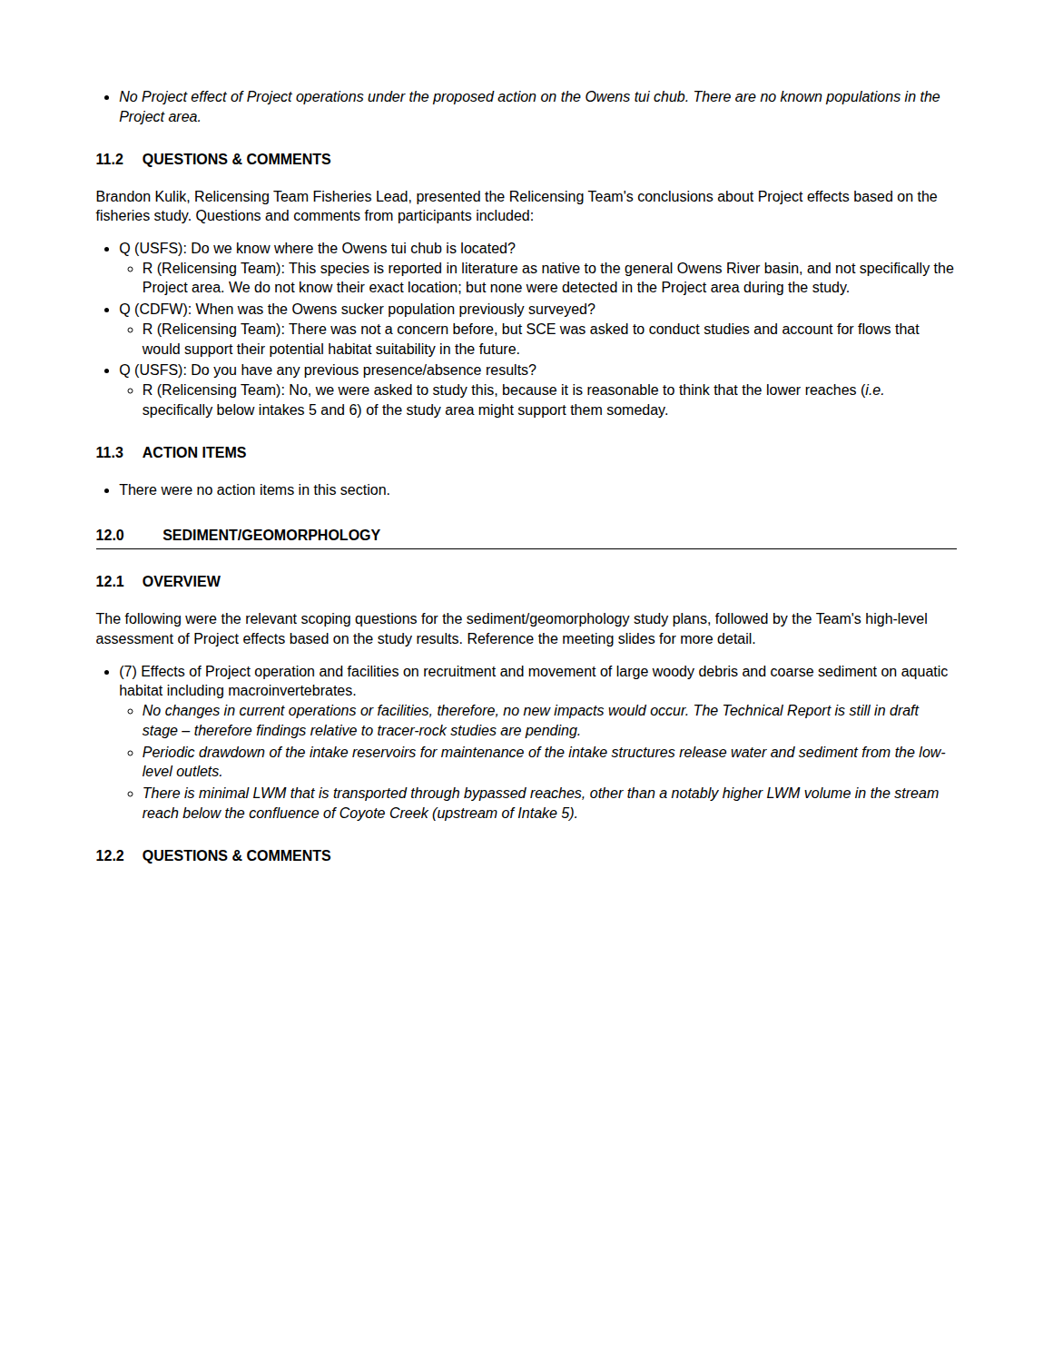No Project effect of Project operations under the proposed action on the Owens tui chub. There are no known populations in the Project area.
11.2 QUESTIONS & COMMENTS
Brandon Kulik, Relicensing Team Fisheries Lead, presented the Relicensing Team's conclusions about Project effects based on the fisheries study. Questions and comments from participants included:
Q (USFS): Do we know where the Owens tui chub is located?
R (Relicensing Team): This species is reported in literature as native to the general Owens River basin, and not specifically the Project area. We do not know their exact location; but none were detected in the Project area during the study.
Q (CDFW): When was the Owens sucker population previously surveyed?
R (Relicensing Team): There was not a concern before, but SCE was asked to conduct studies and account for flows that would support their potential habitat suitability in the future.
Q (USFS): Do you have any previous presence/absence results?
R (Relicensing Team): No, we were asked to study this, because it is reasonable to think that the lower reaches (i.e. specifically below intakes 5 and 6) of the study area might support them someday.
11.3 ACTION ITEMS
There were no action items in this section.
12.0 SEDIMENT/GEOMORPHOLOGY
12.1 OVERVIEW
The following were the relevant scoping questions for the sediment/geomorphology study plans, followed by the Team's high-level assessment of Project effects based on the study results. Reference the meeting slides for more detail.
(7) Effects of Project operation and facilities on recruitment and movement of large woody debris and coarse sediment on aquatic habitat including macroinvertebrates.
No changes in current operations or facilities, therefore, no new impacts would occur. The Technical Report is still in draft stage – therefore findings relative to tracer-rock studies are pending.
Periodic drawdown of the intake reservoirs for maintenance of the intake structures release water and sediment from the low-level outlets.
There is minimal LWM that is transported through bypassed reaches, other than a notably higher LWM volume in the stream reach below the confluence of Coyote Creek (upstream of Intake 5).
12.2 QUESTIONS & COMMENTS